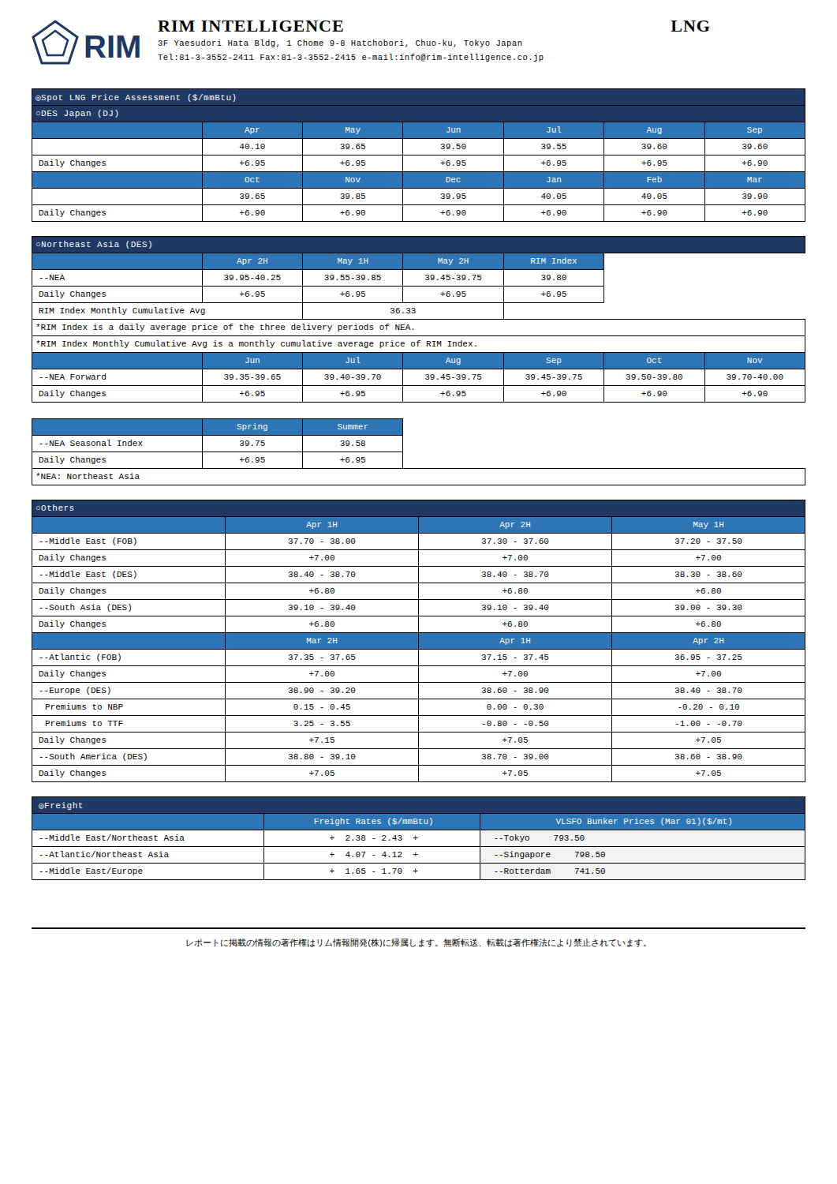RIM
RIM INTELLIGENCE LNG
3F Yaesudori Hata Bldg, 1 Chome 9-8 Hatchobori, Chuo-ku, Tokyo Japan
Tel:81-3-3552-2411 Fax:81-3-3552-2415 e-mail:info@rim-intelligence.co.jp
| ◎Spot LNG Price Assessment ($/mmBtu) |
| ○DES Japan (DJ) |
| | Apr | May | Jun | Jul | Aug | Sep |
| | 40.10 | 39.65 | 39.50 | 39.55 | 39.60 | 39.60 |
| Daily Changes | +6.95 | +6.95 | +6.95 | +6.95 | +6.95 | +6.90 |
| | Oct | Nov | Dec | Jan | Feb | Mar |
| | 39.65 | 39.85 | 39.95 | 40.05 | 40.05 | 39.90 |
| Daily Changes | +6.90 | +6.90 | +6.90 | +6.90 | +6.90 | +6.90 |
| ○Northeast Asia (DES) |
| | Apr 2H | May 1H | May 2H | RIM Index | | |
| --NEA | 39.95-40.25 | 39.55-39.85 | 39.45-39.75 | 39.80 | | |
| Daily Changes | +6.95 | +6.95 | +6.95 | +6.95 | | |
| RIM Index Monthly Cumulative Avg | 36.33 | | | |
| *RIM Index is a daily average price of the three delivery periods of NEA. |
| *RIM Index Monthly Cumulative Avg is a monthly cumulative average price of RIM Index. |
| | Jun | Jul | Aug | Sep | Oct | Nov |
| --NEA Forward | 39.35-39.65 | 39.40-39.70 | 39.45-39.75 | 39.45-39.75 | 39.50-39.80 | 39.70-40.00 |
| Daily Changes | +6.95 | +6.95 | +6.95 | +6.90 | +6.90 | +6.90 |
| | Spring | Summer | | | | |
| --NEA Seasonal Index | 39.75 | 39.58 | | | | |
| Daily Changes | +6.95 | +6.95 | | | | |
| *NEA: Northeast Asia |
| ○Others |
| | Apr 1H | Apr 2H | May 1H |
| --Middle East (FOB) | 37.70 - 38.00 | 37.30 - 37.60 | 37.20 - 37.50 |
| Daily Changes | +7.00 | +7.00 | +7.00 |
| --Middle East (DES) | 38.40 - 38.70 | 38.40 - 38.70 | 38.30 - 38.60 |
| Daily Changes | +6.80 | +6.80 | +6.80 |
| --South Asia (DES) | 39.10 - 39.40 | 39.10 - 39.40 | 39.00 - 39.30 |
| Daily Changes | +6.80 | +6.80 | +6.80 |
| | Mar 2H | Apr 1H | Apr 2H |
| --Atlantic (FOB) | 37.35 - 37.65 | 37.15 - 37.45 | 36.95 - 37.25 |
| Daily Changes | +7.00 | +7.00 | +7.00 |
| --Europe (DES) | 38.90 - 39.20 | 38.60 - 38.90 | 38.40 - 38.70 |
| Premiums to NBP | 0.15 - 0.45 | 0.00 - 0.30 | -0.20 - 0.10 |
| Premiums to TTF | 3.25 - 3.55 | -0.80 - -0.50 | -1.00 - -0.70 |
| Daily Changes | +7.15 | +7.05 | +7.05 |
| --South America (DES) | 38.80 - 39.10 | 38.70 - 39.00 | 38.60 - 38.90 |
| Daily Changes | +7.05 | +7.05 | +7.05 |
| ◎Freight |
| | Freight Rates ($/mmBtu) | VLSFO Bunker Prices (Mar 01)($/mt) |
| --Middle East/Northeast Asia | + 2.38 - 2.43 + | --Tokyo 793.50 |
| --Atlantic/Northeast Asia | + 4.07 - 4.12 + | --Singapore 798.50 |
| --Middle East/Europe | + 1.65 - 1.70 + | --Rotterdam 741.50 |
レポートに掲載の情報の著作権はリム情報開発(株)に帰属します。無断転送、転載は著作権法により禁止されています。